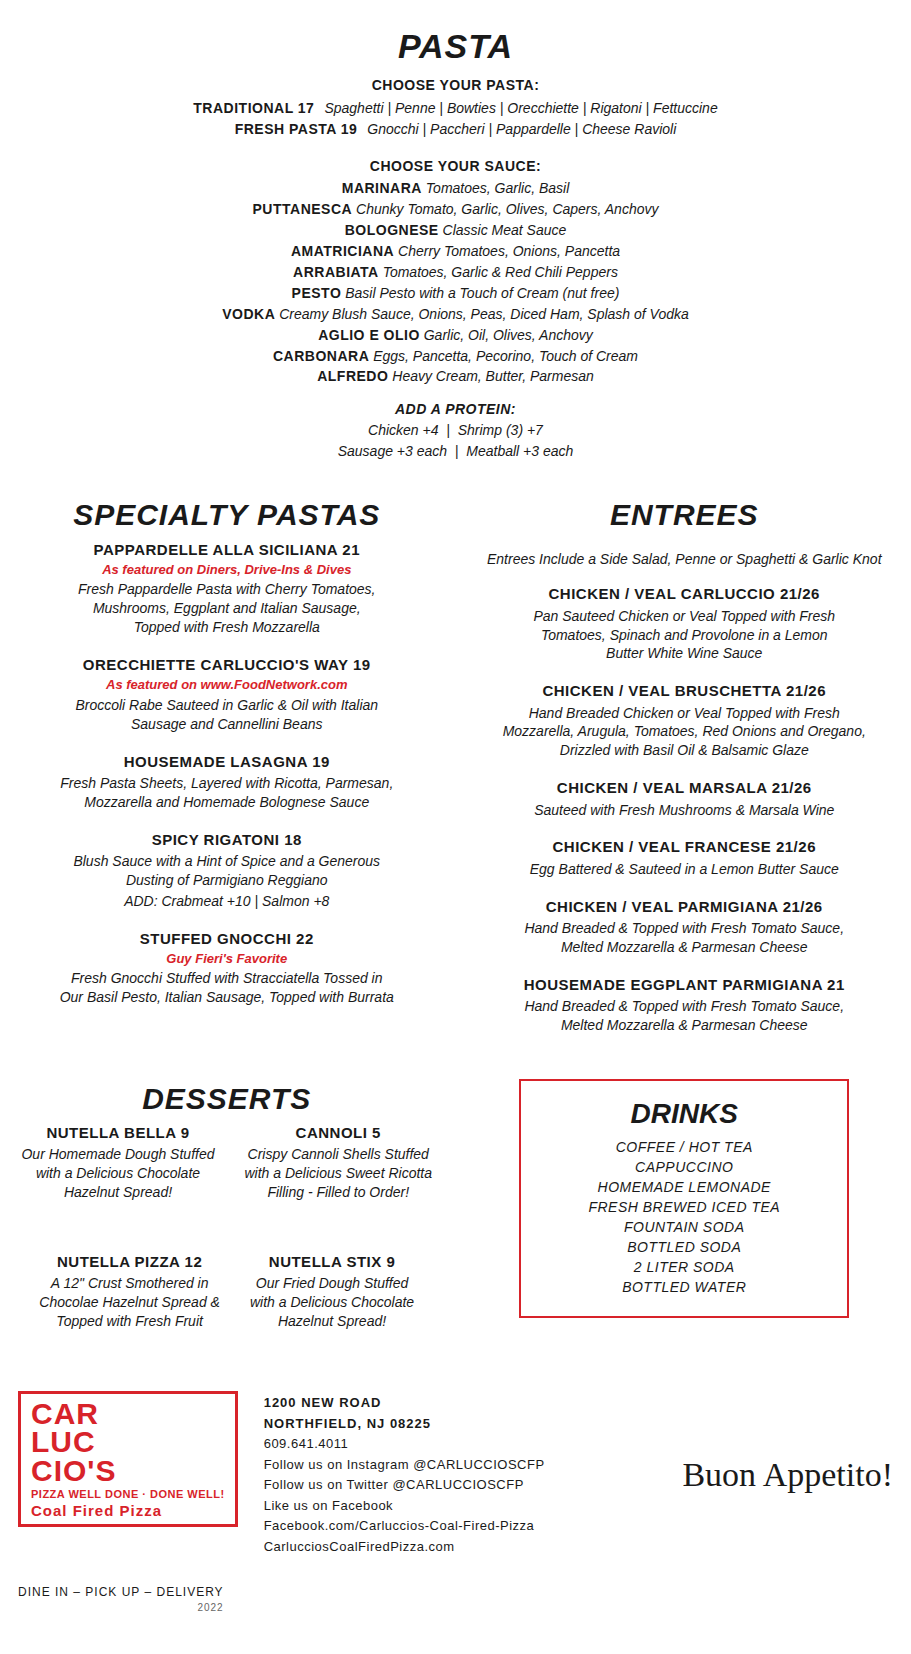PASTA
CHOOSE YOUR PASTA:
TRADITIONAL 17 Spaghetti | Penne | Bowties | Orecchiette | Rigatoni | Fettuccine
FRESH PASTA 19 Gnocchi | Paccheri | Pappardelle | Cheese Ravioli
CHOOSE YOUR SAUCE:
MARINARA Tomatoes, Garlic, Basil
PUTTANESCA Chunky Tomato, Garlic, Olives, Capers, Anchovy
BOLOGNESE Classic Meat Sauce
AMATRICIANA Cherry Tomatoes, Onions, Pancetta
ARRABIATA Tomatoes, Garlic & Red Chili Peppers
PESTO Basil Pesto with a Touch of Cream (nut free)
VODKA Creamy Blush Sauce, Onions, Peas, Diced Ham, Splash of Vodka
AGLIO E OLIO Garlic, Oil, Olives, Anchovy
CARBONARA Eggs, Pancetta, Pecorino, Touch of Cream
ALFREDO Heavy Cream, Butter, Parmesan
ADD A PROTEIN:
Chicken +4 | Shrimp (3) +7
Sausage +3 each | Meatball +3 each
SPECIALTY PASTAS
PAPPARDELLE ALLA SICILIANA 21
As featured on Diners, Drive-Ins & Dives
Fresh Pappardelle Pasta with Cherry Tomatoes,
Mushrooms, Eggplant and Italian Sausage,
Topped with Fresh Mozzarella
ORECCHIETTE CARLUCCIO'S WAY 19
As featured on www.FoodNetwork.com
Broccoli Rabe Sauteed in Garlic & Oil with Italian
Sausage and Cannellini Beans
HOUSEMADE LASAGNA 19
Fresh Pasta Sheets, Layered with Ricotta, Parmesan,
Mozzarella and Homemade Bolognese Sauce
SPICY RIGATONI 18
Blush Sauce with a Hint of Spice and a Generous
Dusting of Parmigiano Reggiano
ADD: Crabmeat +10 | Salmon +8
STUFFED GNOCCHI 22
Guy Fieri's Favorite
Fresh Gnocchi Stuffed with Stracciatella Tossed in
Our Basil Pesto, Italian Sausage, Topped with Burrata
ENTREES
Entrees Include a Side Salad, Penne or Spaghetti & Garlic Knot
CHICKEN / VEAL CARLUCCIO 21/26
Pan Sauteed Chicken or Veal Topped with Fresh
Tomatoes, Spinach and Provolone in a Lemon
Butter White Wine Sauce
CHICKEN / VEAL BRUSCHETTA 21/26
Hand Breaded Chicken or Veal Topped with Fresh
Mozzarella, Arugula, Tomatoes, Red Onions and Oregano,
Drizzled with Basil Oil & Balsamic Glaze
CHICKEN / VEAL MARSALA 21/26
Sauteed with Fresh Mushrooms & Marsala Wine
CHICKEN / VEAL FRANCESE 21/26
Egg Battered & Sauteed in a Lemon Butter Sauce
CHICKEN / VEAL PARMIGIANA 21/26
Hand Breaded & Topped with Fresh Tomato Sauce,
Melted Mozzarella & Parmesan Cheese
HOUSEMADE EGGPLANT PARMIGIANA 21
Hand Breaded & Topped with Fresh Tomato Sauce,
Melted Mozzarella & Parmesan Cheese
DESSERTS
NUTELLA BELLA 9
Our Homemade Dough Stuffed
with a Delicious Chocolate
Hazelnut Spread!
CANNOLI 5
Crispy Cannoli Shells Stuffed
with a Delicious Sweet Ricotta
Filling - Filled to Order!
NUTELLA PIZZA 12
A 12" Crust Smothered in
Chocolae Hazelnut Spread &
Topped with Fresh Fruit
NUTELLA STIX 9
Our Fried Dough Stuffed
with a Delicious Chocolate
Hazelnut Spread!
DRINKS
COFFEE / HOT TEA
CAPPUCCINO
HOMEMADE LEMONADE
FRESH BREWED ICED TEA
FOUNTAIN SODA
BOTTLED SODA
2 LITER SODA
BOTTLED WATER
CAR
LUC
CIO'S PIZZA WELL DONE · DONE WELL! Coal Fired Pizza
1200 NEW ROAD
NORTHFIELD, NJ 08225
609.641.4011
Follow us on Instagram @CARLUCCIOSCFP
Follow us on Twitter @CARLUCCIOSCFP
Like us on Facebook
Facebook.com/Carluccios-Coal-Fired-Pizza
CarlucciosCoalFiredPizza.com
Buon Appetito!
DINE IN – PICK UP – DELIVERY 2022